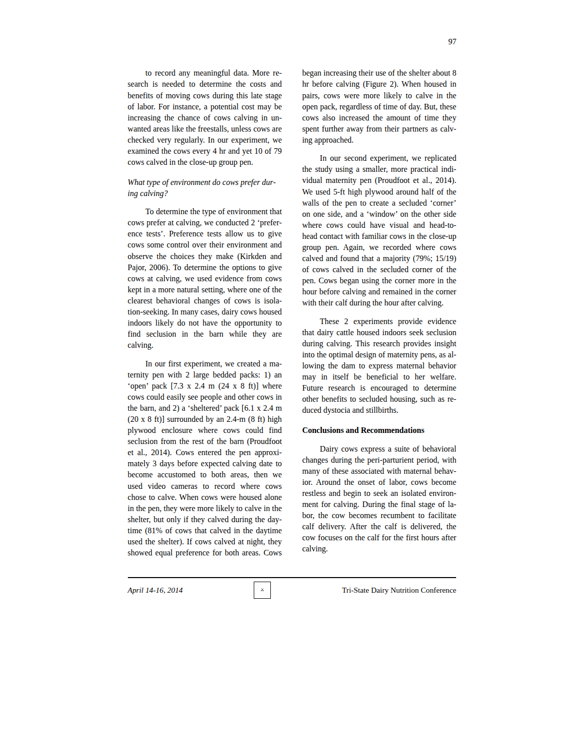97
to record any meaningful data. More research is needed to determine the costs and benefits of moving cows during this late stage of labor. For instance, a potential cost may be increasing the chance of cows calving in unwanted areas like the freestalls, unless cows are checked very regularly. In our experiment, we examined the cows every 4 hr and yet 10 of 79 cows calved in the close-up group pen.
What type of environment do cows prefer during calving?
To determine the type of environment that cows prefer at calving, we conducted 2 ‘preference tests’. Preference tests allow us to give cows some control over their environment and observe the choices they make (Kirkden and Pajor, 2006). To determine the options to give cows at calving, we used evidence from cows kept in a more natural setting, where one of the clearest behavioral changes of cows is isolation-seeking. In many cases, dairy cows housed indoors likely do not have the opportunity to find seclusion in the barn while they are calving.
In our first experiment, we created a maternity pen with 2 large bedded packs: 1) an ‘open’ pack [7.3 x 2.4 m (24 x 8 ft)] where cows could easily see people and other cows in the barn, and 2) a ‘sheltered’ pack [6.1 x 2.4 m (20 x 8 ft)] surrounded by an 2.4-m (8 ft) high plywood enclosure where cows could find seclusion from the rest of the barn (Proudfoot et al., 2014). Cows entered the pen approximately 3 days before expected calving date to become accustomed to both areas, then we used video cameras to record where cows chose to calve. When cows were housed alone in the pen, they were more likely to calve in the shelter, but only if they calved during the daytime (81% of cows that calved in the daytime used the shelter). If cows calved at night, they showed equal preference for both areas. Cows began increasing their use of the shelter about 8 hr before calving (Figure 2). When housed in pairs, cows were more likely to calve in the open pack, regardless of time of day. But, these cows also increased the amount of time they spent further away from their partners as calving approached.
In our second experiment, we replicated the study using a smaller, more practical individual maternity pen (Proudfoot et al., 2014). We used 5-ft high plywood around half of the walls of the pen to create a secluded ‘corner’ on one side, and a ‘window’ on the other side where cows could have visual and head-to-head contact with familiar cows in the close-up group pen. Again, we recorded where cows calved and found that a majority (79%; 15/19) of cows calved in the secluded corner of the pen. Cows began using the corner more in the hour before calving and remained in the corner with their calf during the hour after calving.
These 2 experiments provide evidence that dairy cattle housed indoors seek seclusion during calving. This research provides insight into the optimal design of maternity pens, as allowing the dam to express maternal behavior may in itself be beneficial to her welfare. Future research is encouraged to determine other benefits to secluded housing, such as reduced dystocia and stillbirths.
Conclusions and Recommendations
Dairy cows express a suite of behavioral changes during the peri-parturient period, with many of these associated with maternal behavior. Around the onset of labor, cows become restless and begin to seek an isolated environment for calving. During the final stage of labor, the cow becomes recumbent to facilitate calf delivery. After the calf is delivered, the cow focuses on the calf for the first hours after calving.
April 14-16, 2014
⚔
Tri-State Dairy Nutrition Conference